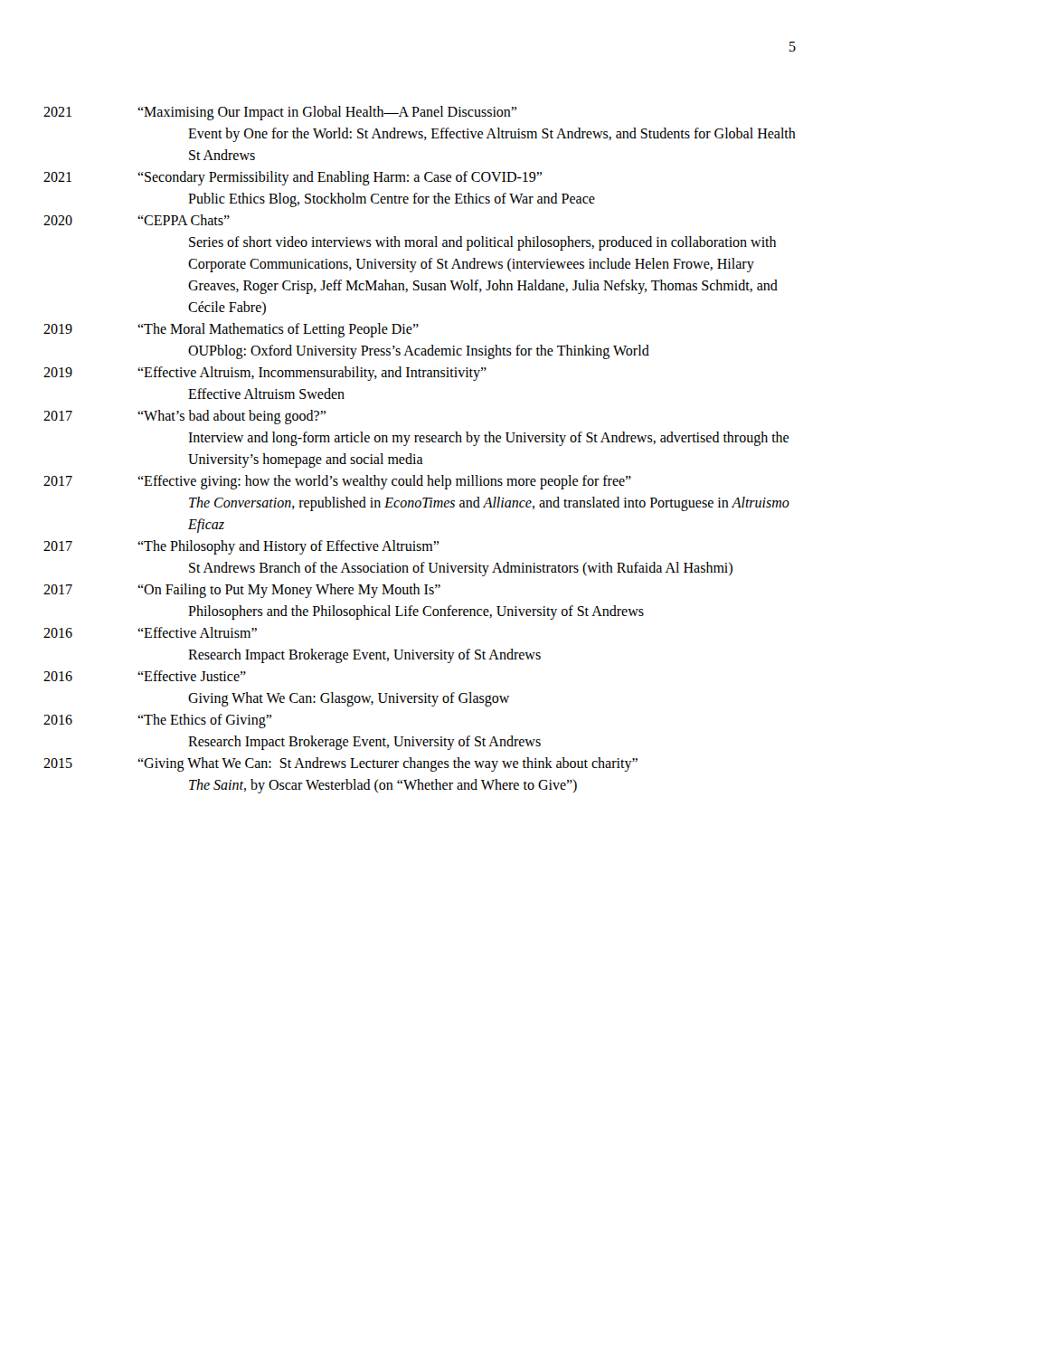5
2021
“Maximising Our Impact in Global Health—A Panel Discussion”
Event by One for the World: St Andrews, Effective Altruism St Andrews, and Students for Global Health St Andrews
2021
“Secondary Permissibility and Enabling Harm: a Case of COVID-19”
Public Ethics Blog, Stockholm Centre for the Ethics of War and Peace
2020
“CEPPA Chats”
Series of short video interviews with moral and political philosophers, produced in collaboration with Corporate Communications, University of St Andrews (interviewees include Helen Frowe, Hilary Greaves, Roger Crisp, Jeff McMahan, Susan Wolf, John Haldane, Julia Nefsky, Thomas Schmidt, and Cécile Fabre)
2019
“The Moral Mathematics of Letting People Die”
OUPblog: Oxford University Press’s Academic Insights for the Thinking World
2019
“Effective Altruism, Incommensurability, and Intransitivity”
Effective Altruism Sweden
2017
“What’s bad about being good?”
Interview and long-form article on my research by the University of St Andrews, advertised through the University’s homepage and social media
2017
“Effective giving: how the world’s wealthy could help millions more people for free”
The Conversation, republished in EconoTimes and Alliance, and translated into Portuguese in Altruismo Eficaz
2017
“The Philosophy and History of Effective Altruism”
St Andrews Branch of the Association of University Administrators (with Rufaida Al Hashmi)
2017
“On Failing to Put My Money Where My Mouth Is”
Philosophers and the Philosophical Life Conference, University of St Andrews
2016
“Effective Altruism”
Research Impact Brokerage Event, University of St Andrews
2016
“Effective Justice”
Giving What We Can: Glasgow, University of Glasgow
2016
“The Ethics of Giving”
Research Impact Brokerage Event, University of St Andrews
2015
“Giving What We Can: St Andrews Lecturer changes the way we think about charity”
The Saint, by Oscar Westerblad (on “Whether and Where to Give”)